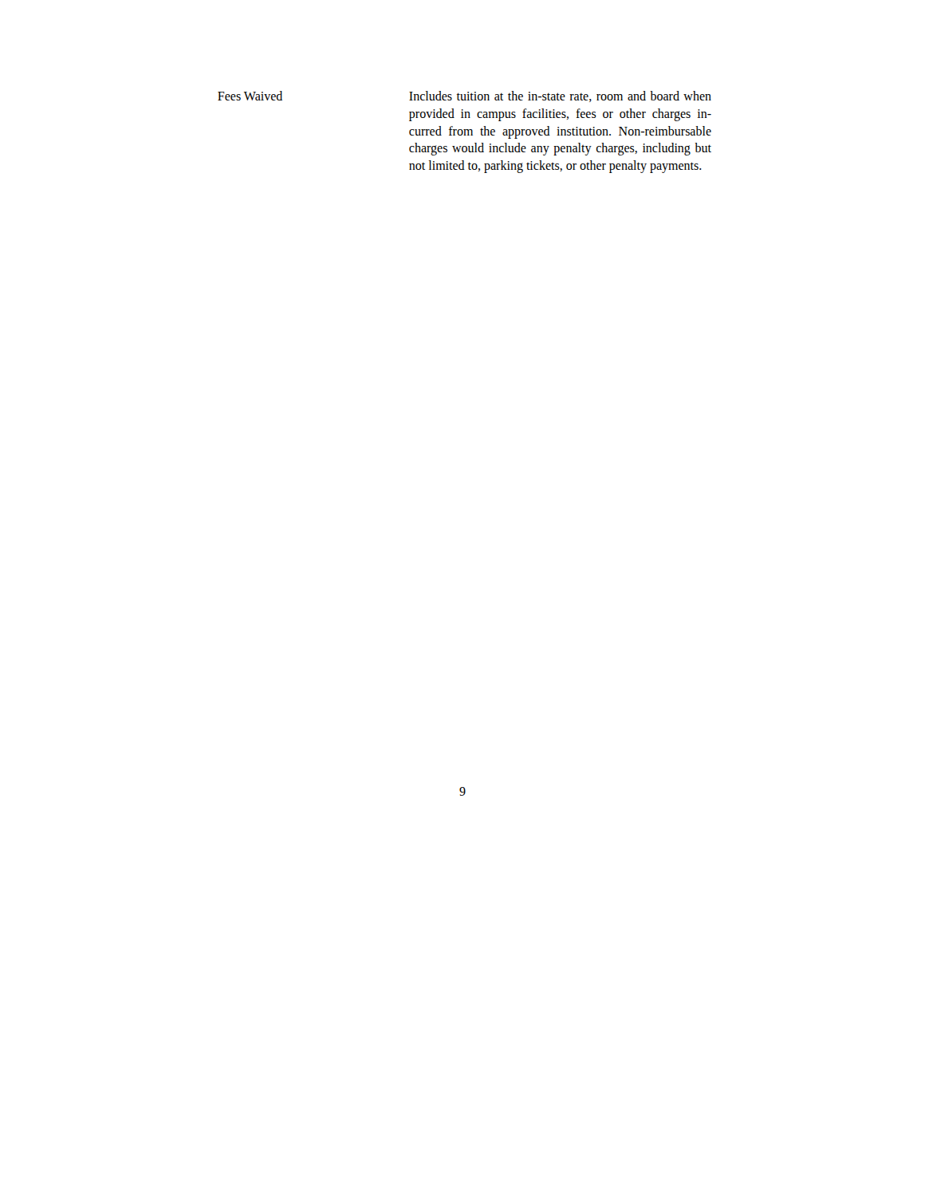Fees Waived
Includes tuition at the in-state rate, room and board when provided in campus facilities, fees or other charges incurred from the approved institution. Non-reimbursable charges would include any penalty charges, including but not limited to, parking tickets, or other penalty payments.
9